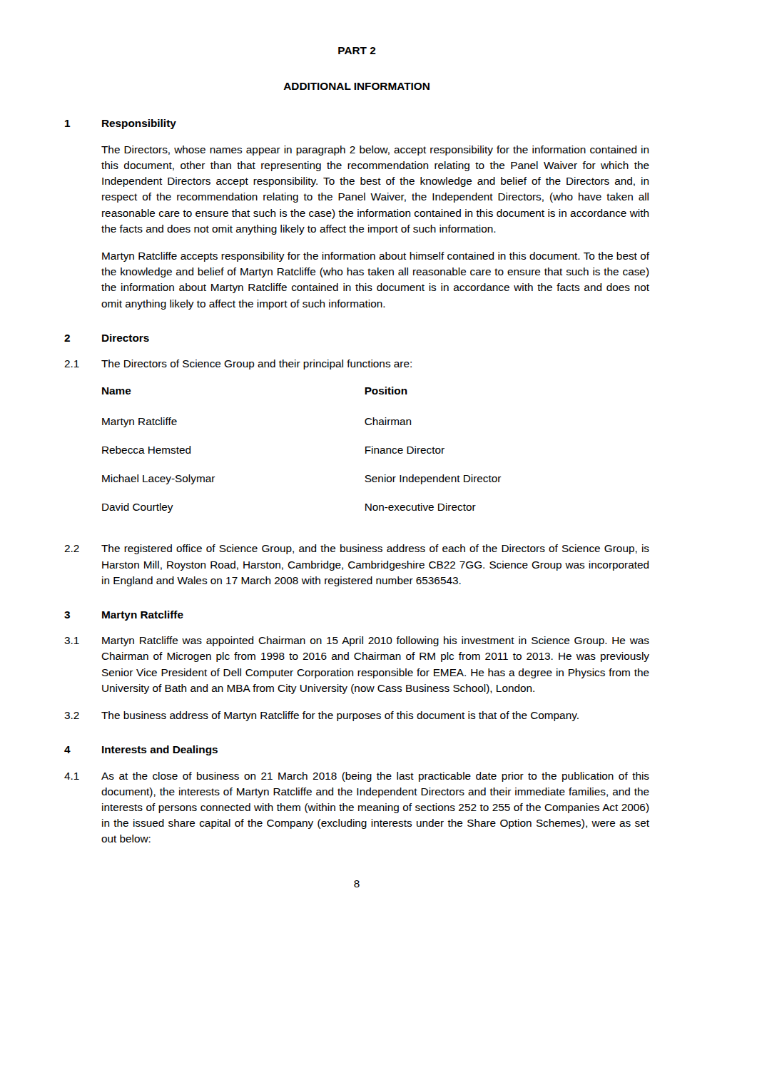PART 2
ADDITIONAL INFORMATION
1 Responsibility
The Directors, whose names appear in paragraph 2 below, accept responsibility for the information contained in this document, other than that representing the recommendation relating to the Panel Waiver for which the Independent Directors accept responsibility. To the best of the knowledge and belief of the Directors and, in respect of the recommendation relating to the Panel Waiver, the Independent Directors, (who have taken all reasonable care to ensure that such is the case) the information contained in this document is in accordance with the facts and does not omit anything likely to affect the import of such information.
Martyn Ratcliffe accepts responsibility for the information about himself contained in this document. To the best of the knowledge and belief of Martyn Ratcliffe (who has taken all reasonable care to ensure that such is the case) the information about Martyn Ratcliffe contained in this document is in accordance with the facts and does not omit anything likely to affect the import of such information.
2 Directors
2.1 The Directors of Science Group and their principal functions are:
| Name | Position |
| --- | --- |
| Martyn Ratcliffe | Chairman |
| Rebecca Hemsted | Finance Director |
| Michael Lacey-Solymar | Senior Independent Director |
| David Courtley | Non-executive Director |
2.2 The registered office of Science Group, and the business address of each of the Directors of Science Group, is Harston Mill, Royston Road, Harston, Cambridge, Cambridgeshire CB22 7GG. Science Group was incorporated in England and Wales on 17 March 2008 with registered number 6536543.
3 Martyn Ratcliffe
3.1 Martyn Ratcliffe was appointed Chairman on 15 April 2010 following his investment in Science Group. He was Chairman of Microgen plc from 1998 to 2016 and Chairman of RM plc from 2011 to 2013. He was previously Senior Vice President of Dell Computer Corporation responsible for EMEA. He has a degree in Physics from the University of Bath and an MBA from City University (now Cass Business School), London.
3.2 The business address of Martyn Ratcliffe for the purposes of this document is that of the Company.
4 Interests and Dealings
4.1 As at the close of business on 21 March 2018 (being the last practicable date prior to the publication of this document), the interests of Martyn Ratcliffe and the Independent Directors and their immediate families, and the interests of persons connected with them (within the meaning of sections 252 to 255 of the Companies Act 2006) in the issued share capital of the Company (excluding interests under the Share Option Schemes), were as set out below:
8